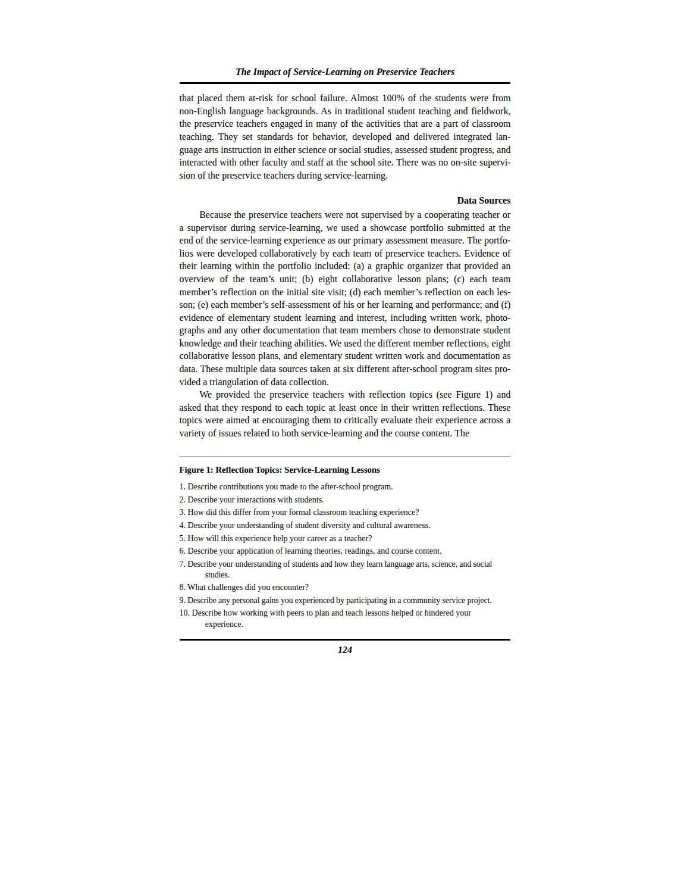The Impact of Service-Learning on Preservice Teachers
that placed them at-risk for school failure. Almost 100% of the students were from non-English language backgrounds. As in traditional student teaching and fieldwork, the preservice teachers engaged in many of the activities that are a part of classroom teaching. They set standards for behavior, developed and delivered integrated language arts instruction in either science or social studies, assessed student progress, and interacted with other faculty and staff at the school site. There was no on-site supervision of the preservice teachers during service-learning.
Data Sources
Because the preservice teachers were not supervised by a cooperating teacher or a supervisor during service-learning, we used a showcase portfolio submitted at the end of the service-learning experience as our primary assessment measure. The portfolios were developed collaboratively by each team of preservice teachers. Evidence of their learning within the portfolio included: (a) a graphic organizer that provided an overview of the team’s unit; (b) eight collaborative lesson plans; (c) each team member’s reflection on the initial site visit; (d) each member’s reflection on each lesson; (e) each member’s self-assessment of his or her learning and performance; and (f) evidence of elementary student learning and interest, including written work, photographs and any other documentation that team members chose to demonstrate student knowledge and their teaching abilities. We used the different member reflections, eight collaborative lesson plans, and elementary student written work and documentation as data. These multiple data sources taken at six different after-school program sites provided a triangulation of data collection.
We provided the preservice teachers with reflection topics (see Figure 1) and asked that they respond to each topic at least once in their written reflections. These topics were aimed at encouraging them to critically evaluate their experience across a variety of issues related to both service-learning and the course content. The
Figure 1: Reflection Topics: Service-Learning Lessons
1. Describe contributions you made to the after-school program.
2. Describe your interactions with students.
3. How did this differ from your formal classroom teaching experience?
4. Describe your understanding of student diversity and cultural awareness.
5. How will this experience help your career as a teacher?
6. Describe your application of learning theories, readings, and course content.
7. Describe your understanding of students and how they learn language arts, science, and social studies.
8. What challenges did you encounter?
9. Describe any personal gains you experienced by participating in a community service project.
10. Describe how working with peers to plan and teach lessons helped or hindered your experience.
124